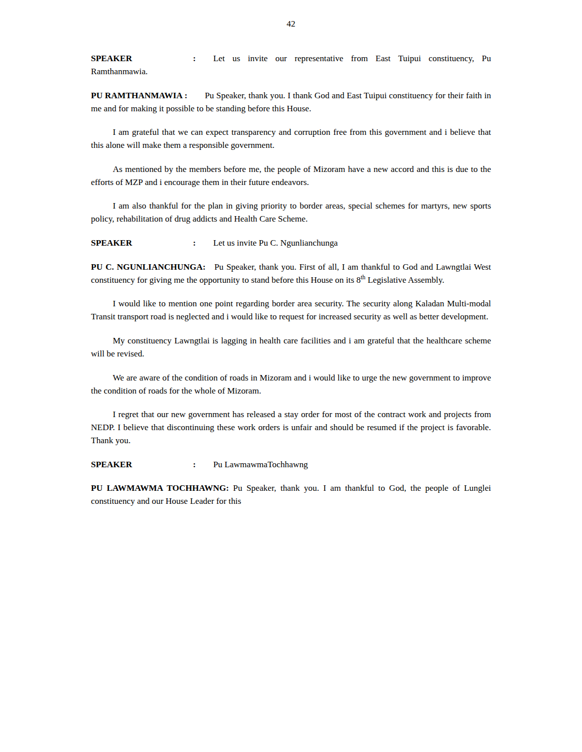42
SPEAKER       :  Let us invite our representative from East Tuipui constituency, Pu Ramthanmawia.
PU RAMTHANMAWIA :  Pu Speaker, thank you. I thank God and East Tuipui constituency for their faith in me and for making it possible to be standing before this House.
I am grateful that we can expect transparency and corruption free from this government and i believe that this alone will make them a responsible government.
As mentioned by the members before me, the people of Mizoram have a new accord and this is due to the efforts of MZP and i encourage them in their future endeavors.
I am also thankful for the plan in giving priority to border areas, special schemes for martyrs, new sports policy, rehabilitation of drug addicts and Health Care Scheme.
SPEAKER       :  Let us invite Pu C. Ngunlianchunga
PU C. NGUNLIANCHUNGA: Pu Speaker, thank you. First of all, I am thankful to God and Lawngtlai West constituency for giving me the opportunity to stand before this House on its 8th Legislative Assembly.
I would like to mention one point regarding border area security. The security along Kaladan Multi-modal Transit transport road is neglected and i would like to request for increased security as well as better development.
My constituency Lawngtlai is lagging in health care facilities and i am grateful that the healthcare scheme will be revised.
We are aware of the condition of roads in Mizoram and i would like to urge the new government to improve the condition of roads for the whole of Mizoram.
I regret that our new government has released a stay order for most of the contract work and projects from NEDP. I believe that discontinuing these work orders is unfair and should be resumed if the project is favorable. Thank you.
SPEAKER       :  Pu LawmawmaTochhawng
PU LAWMAWMA TOCHHAWNG: Pu Speaker, thank you. I am thankful to God, the people of Lunglei constituency and our House Leader for this